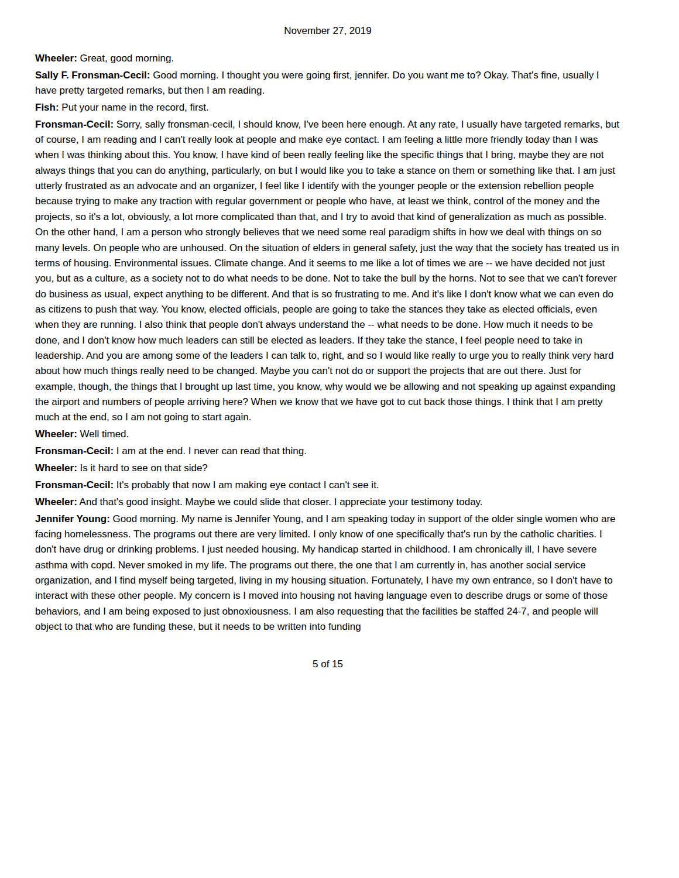November 27, 2019
Wheeler: Great, good morning.
Sally F. Fronsman-Cecil: Good morning. I thought you were going first, jennifer. Do you want me to? Okay. That's fine, usually I have pretty targeted remarks, but then I am reading.
Fish: Put your name in the record, first.
Fronsman-Cecil: Sorry, sally fronsman-cecil, I should know, I've been here enough. At any rate, I usually have targeted remarks, but of course, I am reading and I can't really look at people and make eye contact. I am feeling a little more friendly today than I was when I was thinking about this. You know, I have kind of been really feeling like the specific things that I bring, maybe they are not always things that you can do anything, particularly, on but I would like you to take a stance on them or something like that. I am just utterly frustrated as an advocate and an organizer, I feel like I identify with the younger people or the extension rebellion people because trying to make any traction with regular government or people who have, at least we think, control of the money and the projects, so it's a lot, obviously, a lot more complicated than that, and I try to avoid that kind of generalization as much as possible. On the other hand, I am a person who strongly believes that we need some real paradigm shifts in how we deal with things on so many levels. On people who are unhoused. On the situation of elders in general safety, just the way that the society has treated us in terms of housing. Environmental issues. Climate change. And it seems to me like a lot of times we are -- we have decided not just you, but as a culture, as a society not to do what needs to be done. Not to take the bull by the horns. Not to see that we can't forever do business as usual, expect anything to be different. And that is so frustrating to me. And it's like I don't know what we can even do as citizens to push that way. You know, elected officials, people are going to take the stances they take as elected officials, even when they are running. I also think that people don't always understand the -- what needs to be done. How much it needs to be done, and I don't know how much leaders can still be elected as leaders. If they take the stance, I feel people need to take in leadership. And you are among some of the leaders I can talk to, right, and so I would like really to urge you to really think very hard about how much things really need to be changed. Maybe you can't not do or support the projects that are out there. Just for example, though, the things that I brought up last time, you know, why would we be allowing and not speaking up against expanding the airport and numbers of people arriving here? When we know that we have got to cut back those things. I think that I am pretty much at the end, so I am not going to start again.
Wheeler: Well timed.
Fronsman-Cecil: I am at the end. I never can read that thing.
Wheeler: Is it hard to see on that side?
Fronsman-Cecil: It's probably that now I am making eye contact I can't see it.
Wheeler: And that's good insight. Maybe we could slide that closer. I appreciate your testimony today.
Jennifer Young: Good morning. My name is Jennifer Young, and I am speaking today in support of the older single women who are facing homelessness. The programs out there are very limited. I only know of one specifically that's run by the catholic charities. I don't have drug or drinking problems. I just needed housing. My handicap started in childhood. I am chronically ill, I have severe asthma with copd. Never smoked in my life. The programs out there, the one that I am currently in, has another social service organization, and I find myself being targeted, living in my housing situation. Fortunately, I have my own entrance, so I don't have to interact with these other people. My concern is I moved into housing not having language even to describe drugs or some of those behaviors, and I am being exposed to just obnoxiousness. I am also requesting that the facilities be staffed 24-7, and people will object to that who are funding these, but it needs to be written into funding
5 of 15